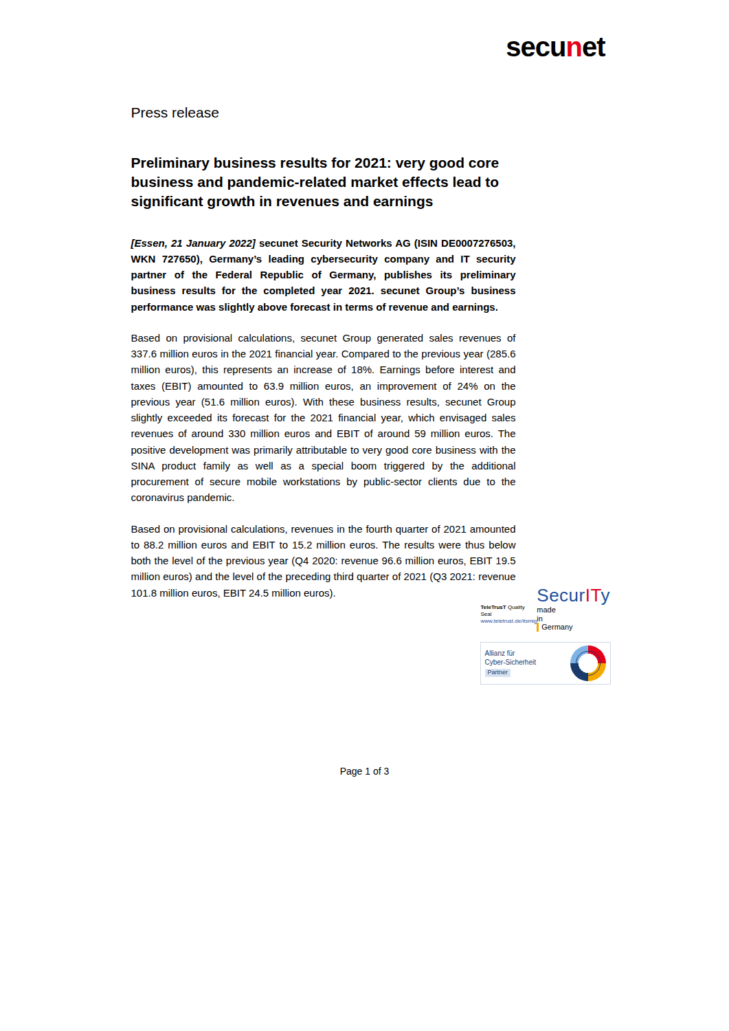secu net
Press release
Preliminary business results for 2021: very good core business and pandemic-related market effects lead to significant growth in revenues and earnings
[Essen, 21 January 2022] secunet Security Networks AG (ISIN DE0007276503, WKN 727650), Germany’s leading cybersecurity company and IT security partner of the Federal Republic of Germany, publishes its preliminary business results for the completed year 2021. secunet Group’s business performance was slightly above forecast in terms of revenue and earnings.
Based on provisional calculations, secunet Group generated sales revenues of 337.6 million euros in the 2021 financial year. Compared to the previous year (285.6 million euros), this represents an increase of 18%. Earnings before interest and taxes (EBIT) amounted to 63.9 million euros, an improvement of 24% on the previous year (51.6 million euros). With these business results, secunet Group slightly exceeded its forecast for the 2021 financial year, which envisaged sales revenues of around 330 million euros and EBIT of around 59 million euros. The positive development was primarily attributable to very good core business with the SINA product family as well as a special boom triggered by the additional procurement of secure mobile workstations by public-sector clients due to the coronavirus pandemic.
Based on provisional calculations, revenues in the fourth quarter of 2021 amounted to 88.2 million euros and EBIT to 15.2 million euros. The results were thus below both the level of the previous year (Q4 2020: revenue 96.6 million euros, EBIT 19.5 million euros) and the level of the preceding third quarter of 2021 (Q3 2021: revenue 101.8 million euros, EBIT 24.5 million euros).
TeleTrusT Quality Seal
www.teletrust.de/itsmig
SecurITy
made
in
Germany
Allianz für
Cyber-Sicherheit
Partner
Page 1 of 3